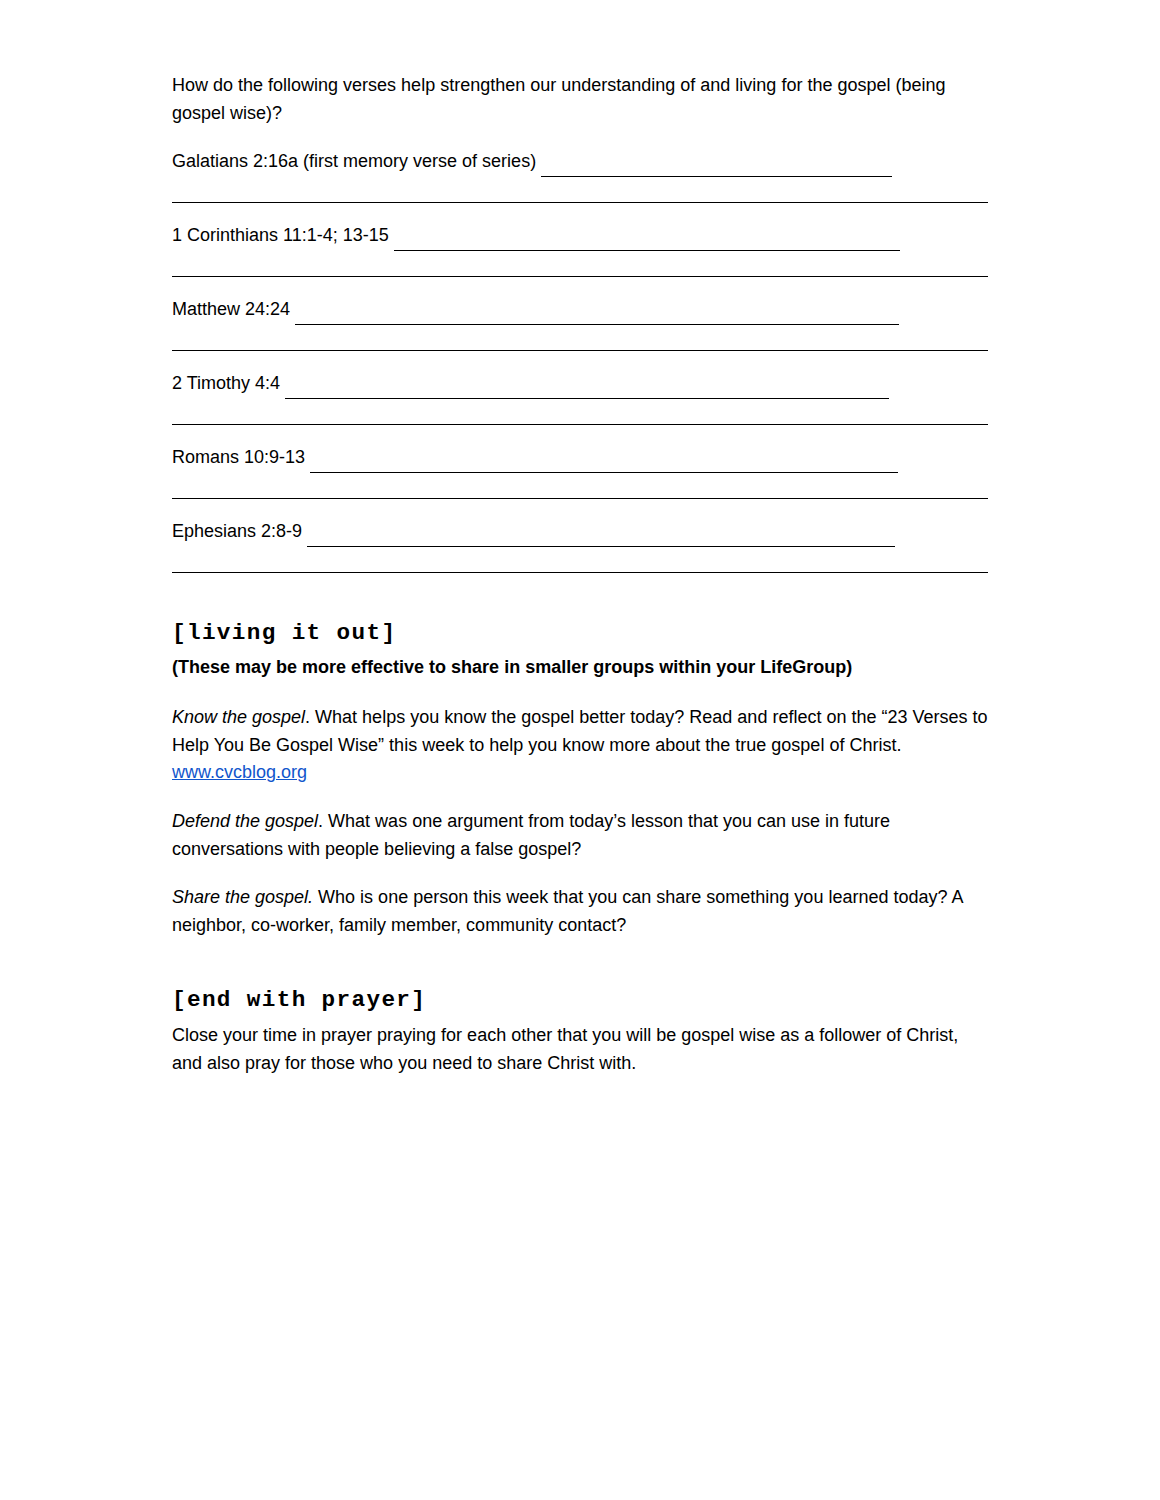How do the following verses help strengthen our understanding of and living for the gospel (being gospel wise)?
Galatians 2:16a (first memory verse of series)
1 Corinthians 11:1-4; 13-15
Matthew 24:24
2 Timothy 4:4
Romans 10:9-13
Ephesians 2:8-9
[living it out]
(These may be more effective to share in smaller groups within your LifeGroup)
Know the gospel. What helps you know the gospel better today? Read and reflect on the “23 Verses to Help You Be Gospel Wise” this week to help you know more about the true gospel of Christ. www.cvcblog.org
Defend the gospel. What was one argument from today’s lesson that you can use in future conversations with people believing a false gospel?
Share the gospel. Who is one person this week that you can share something you learned today? A neighbor, co-worker, family member, community contact?
[end with prayer]
Close your time in prayer praying for each other that you will be gospel wise as a follower of Christ, and also pray for those who you need to share Christ with.